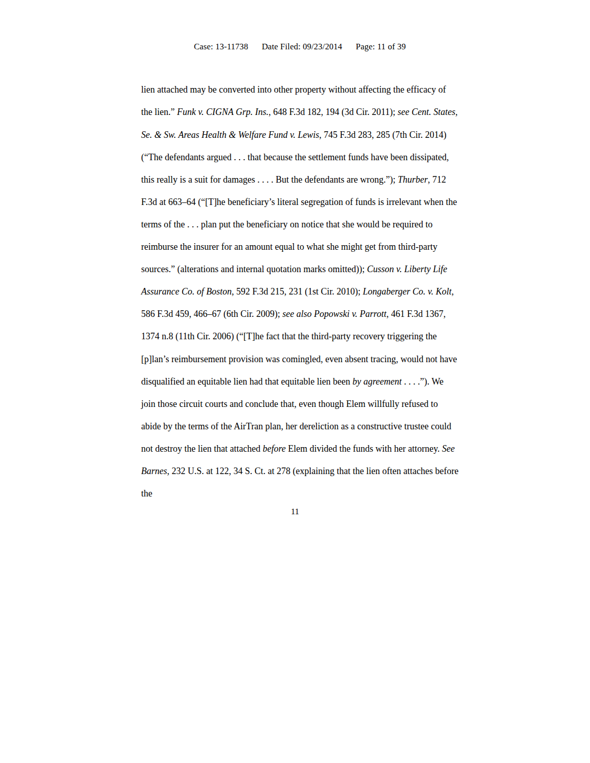Case: 13-11738 Date Filed: 09/23/2014 Page: 11 of 39
lien attached may be converted into other property without affecting the efficacy of the lien.” Funk v. CIGNA Grp. Ins., 648 F.3d 182, 194 (3d Cir. 2011); see Cent. States, Se. & Sw. Areas Health & Welfare Fund v. Lewis, 745 F.3d 283, 285 (7th Cir. 2014) (“The defendants argued . . . that because the settlement funds have been dissipated, this really is a suit for damages . . . . But the defendants are wrong.”); Thurber, 712 F.3d at 663–64 (“[T]he beneficiary’s literal segregation of funds is irrelevant when the terms of the . . . plan put the beneficiary on notice that she would be required to reimburse the insurer for an amount equal to what she might get from third-party sources.” (alterations and internal quotation marks omitted)); Cusson v. Liberty Life Assurance Co. of Boston, 592 F.3d 215, 231 (1st Cir. 2010); Longaberger Co. v. Kolt, 586 F.3d 459, 466–67 (6th Cir. 2009); see also Popowski v. Parrott, 461 F.3d 1367, 1374 n.8 (11th Cir. 2006) (“[T]he fact that the third-party recovery triggering the [p]lan’s reimbursement provision was comingled, even absent tracing, would not have disqualified an equitable lien had that equitable lien been by agreement . . . .”). We join those circuit courts and conclude that, even though Elem willfully refused to abide by the terms of the AirTran plan, her dereliction as a constructive trustee could not destroy the lien that attached before Elem divided the funds with her attorney. See Barnes, 232 U.S. at 122, 34 S. Ct. at 278 (explaining that the lien often attaches before the
11